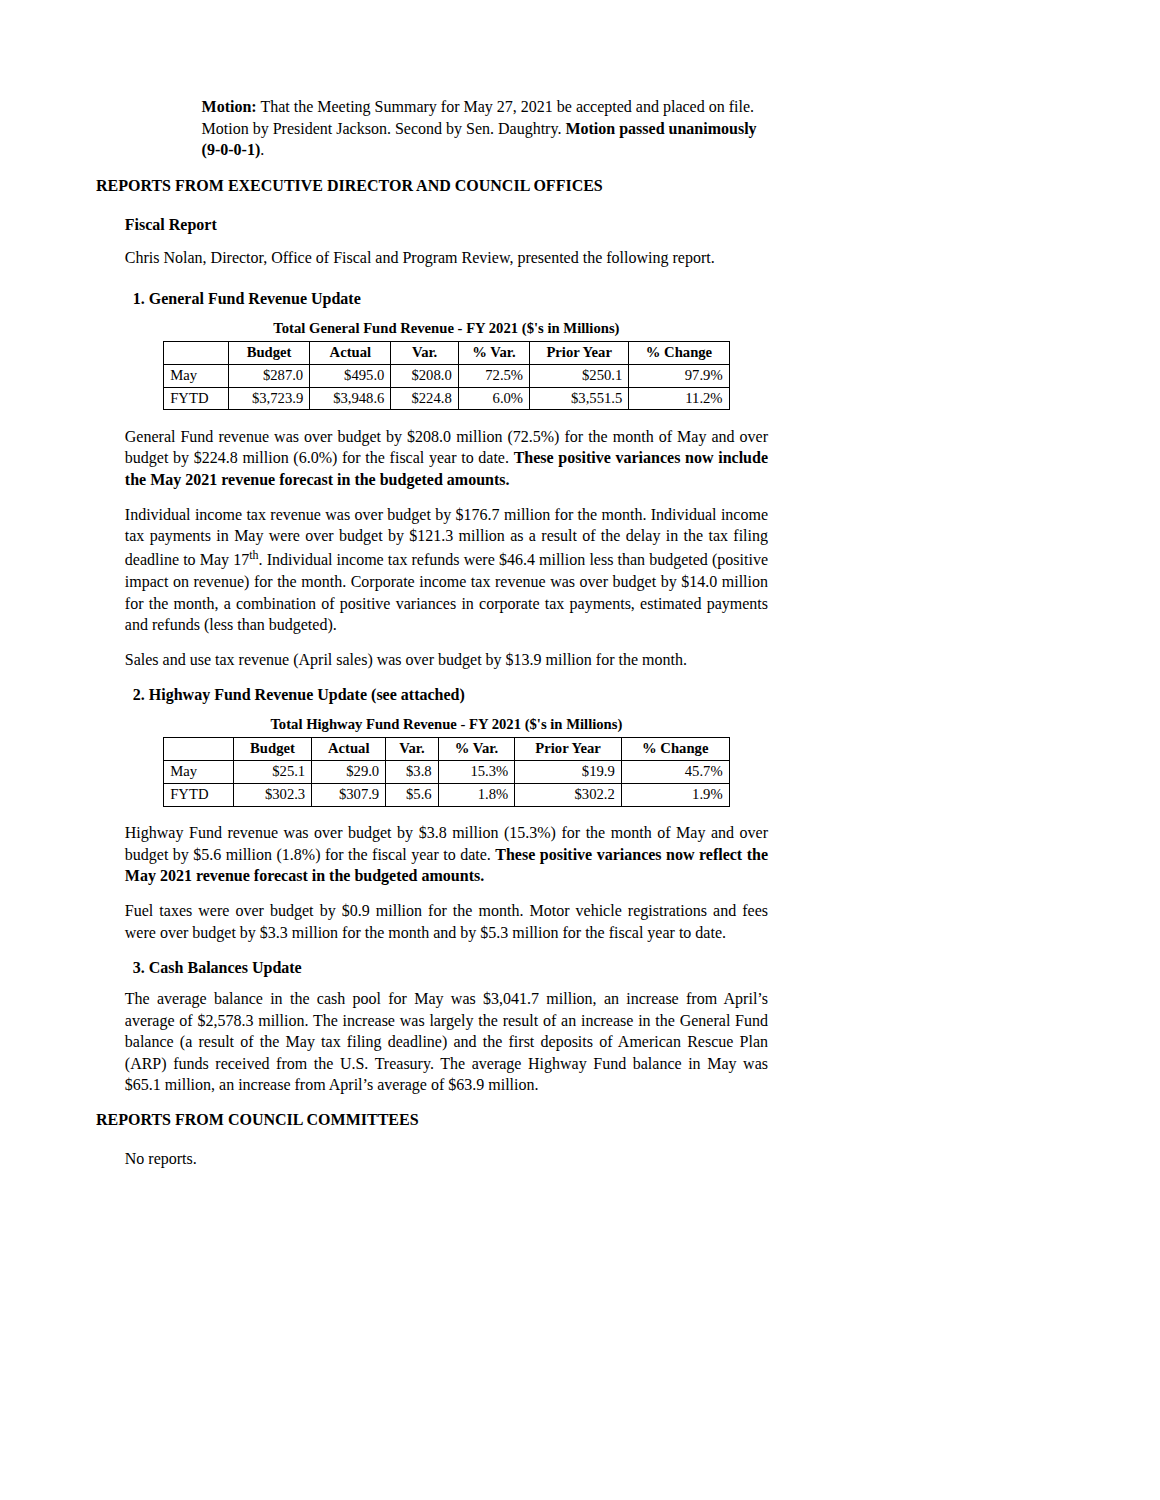Motion: That the Meeting Summary for May 27, 2021 be accepted and placed on file. Motion by President Jackson. Second by Sen. Daughtry. Motion passed unanimously (9-0-0-1).
Reports from Executive Director and Council Offices
Fiscal Report
Chris Nolan, Director, Office of Fiscal and Program Review, presented the following report.
General Fund Revenue Update
Total General Fund Revenue - FY 2021 ($'s in Millions)
| | Budget | Actual | Var. | % Var. | Prior Year | % Change |
| --- | --- | --- | --- | --- | --- | --- |
| May | $287.0 | $495.0 | $208.0 | 72.5% | $250.1 | 97.9% |
| FYTD | $3,723.9 | $3,948.6 | $224.8 | 6.0% | $3,551.5 | 11.2% |
General Fund revenue was over budget by $208.0 million (72.5%) for the month of May and over budget by $224.8 million (6.0%) for the fiscal year to date. These positive variances now include the May 2021 revenue forecast in the budgeted amounts.
Individual income tax revenue was over budget by $176.7 million for the month. Individual income tax payments in May were over budget by $121.3 million as a result of the delay in the tax filing deadline to May 17th. Individual income tax refunds were $46.4 million less than budgeted (positive impact on revenue) for the month. Corporate income tax revenue was over budget by $14.0 million for the month, a combination of positive variances in corporate tax payments, estimated payments and refunds (less than budgeted).
Sales and use tax revenue (April sales) was over budget by $13.9 million for the month.
Highway Fund Revenue Update (see attached)
Total Highway Fund Revenue - FY 2021 ($'s in Millions)
| | Budget | Actual | Var. | % Var. | Prior Year | % Change |
| --- | --- | --- | --- | --- | --- | --- |
| May | $25.1 | $29.0 | $3.8 | 15.3% | $19.9 | 45.7% |
| FYTD | $302.3 | $307.9 | $5.6 | 1.8% | $302.2 | 1.9% |
Highway Fund revenue was over budget by $3.8 million (15.3%) for the month of May and over budget by $5.6 million (1.8%) for the fiscal year to date. These positive variances now reflect the May 2021 revenue forecast in the budgeted amounts.
Fuel taxes were over budget by $0.9 million for the month. Motor vehicle registrations and fees were over budget by $3.3 million for the month and by $5.3 million for the fiscal year to date.
Cash Balances Update
The average balance in the cash pool for May was $3,041.7 million, an increase from April’s average of $2,578.3 million. The increase was largely the result of an increase in the General Fund balance (a result of the May tax filing deadline) and the first deposits of American Rescue Plan (ARP) funds received from the U.S. Treasury. The average Highway Fund balance in May was $65.1 million, an increase from April’s average of $63.9 million.
Reports from Council Committees
No reports.